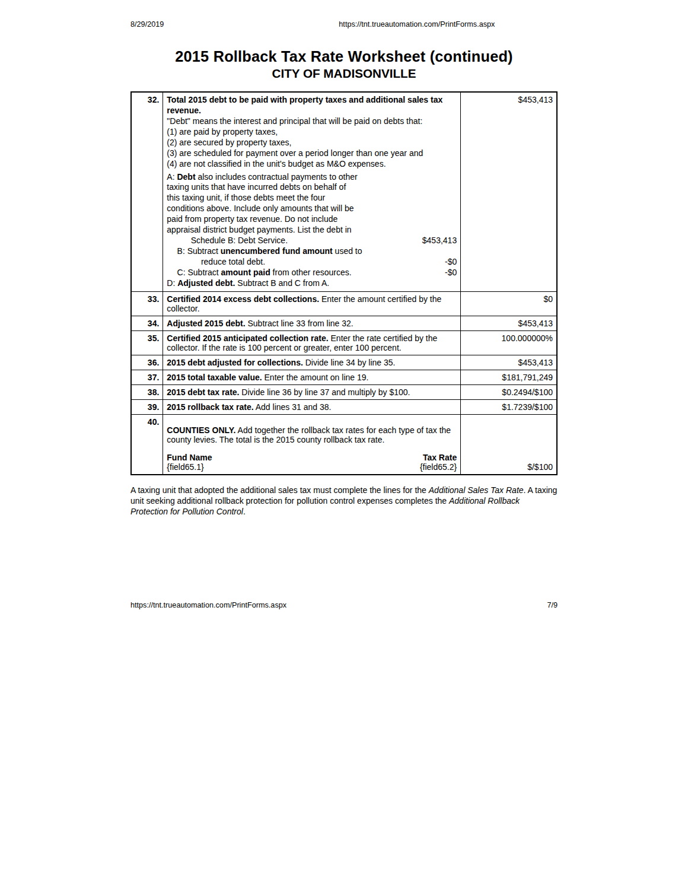8/29/2019
https://tnt.trueautomation.com/PrintForms.aspx
2015 Rollback Tax Rate Worksheet (continued)
CITY OF MADISONVILLE
| 32. | Total 2015 debt to be paid with property taxes and additional sales tax revenue. "Debt" means the interest and principal that will be paid on debts that: (1) are paid by property taxes, (2) are secured by property taxes, (3) are scheduled for payment over a period longer than one year and (4) are not classified in the unit's budget as M&O expenses. A: Debt also includes contractual payments to other taxing units that have incurred debts on behalf of this taxing unit, if those debts meet the four conditions above. Include only amounts that will be paid from property tax revenue. Do not include appraisal district budget payments. List the debt in Schedule B: Debt Service. $453,413 B: Subtract unencumbered fund amount used to reduce total debt. -$0 C: Subtract amount paid from other resources. -$0 D: Adjusted debt. Subtract B and C from A. | $453,413 |
| 33. | Certified 2014 excess debt collections. Enter the amount certified by the collector. | $0 |
| 34. | Adjusted 2015 debt. Subtract line 33 from line 32. | $453,413 |
| 35. | Certified 2015 anticipated collection rate. Enter the rate certified by the collector. If the rate is 100 percent or greater, enter 100 percent. | 100.000000% |
| 36. | 2015 debt adjusted for collections. Divide line 34 by line 35. | $453,413 |
| 37. | 2015 total taxable value. Enter the amount on line 19. | $181,791,249 |
| 38. | 2015 debt tax rate. Divide line 36 by line 37 and multiply by $100. | $0.2494/$100 |
| 39. | 2015 rollback tax rate. Add lines 31 and 38. | $1.7239/$100 |
| 40. | COUNTIES ONLY. Add together the rollback tax rates for each type of tax the county levies. The total is the 2015 county rollback tax rate. Fund Name Tax Rate {field65.1} {field65.2} | $/$100 |
A taxing unit that adopted the additional sales tax must complete the lines for the Additional Sales Tax Rate. A taxing unit seeking additional rollback protection for pollution control expenses completes the Additional Rollback Protection for Pollution Control.
https://tnt.trueautomation.com/PrintForms.aspx
7/9